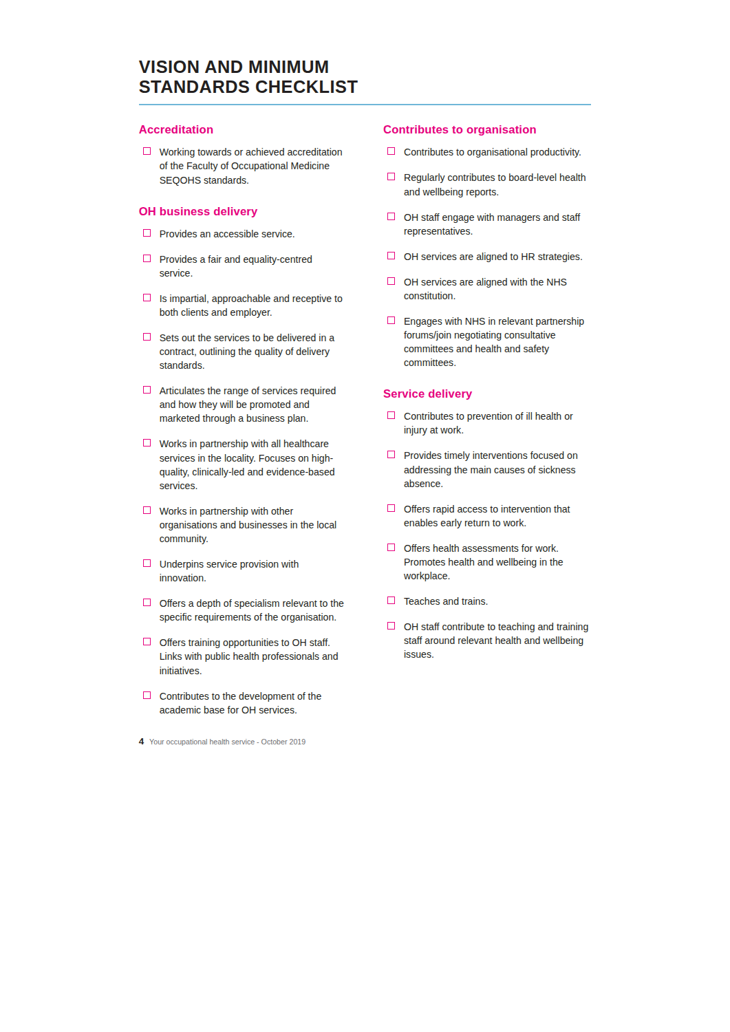Vision and minimum
standards checklist
Accreditation
Working towards or achieved accreditation of the Faculty of Occupational Medicine SEQOHS standards.
OH business delivery
Provides an accessible service.
Provides a fair and equality-centred service.
Is impartial, approachable and receptive to both clients and employer.
Sets out the services to be delivered in a contract, outlining the quality of delivery standards.
Articulates the range of services required and how they will be promoted and marketed through a business plan.
Works in partnership with all healthcare services in the locality. Focuses on high-quality, clinically-led and evidence-based services.
Works in partnership with other organisations and businesses in the local community.
Underpins service provision with innovation.
Offers a depth of specialism relevant to the specific requirements of the organisation.
Offers training opportunities to OH staff. Links with public health professionals and initiatives.
Contributes to the development of the academic base for OH services.
Contributes to organisation
Contributes to organisational productivity.
Regularly contributes to board-level health and wellbeing reports.
OH staff engage with managers and staff representatives.
OH services are aligned to HR strategies.
OH services are aligned with the NHS constitution.
Engages with NHS in relevant partnership forums/join negotiating consultative committees and health and safety committees.
Service delivery
Contributes to prevention of ill health or injury at work.
Provides timely interventions focused on addressing the main causes of sickness absence.
Offers rapid access to intervention that enables early return to work.
Offers health assessments for work. Promotes health and wellbeing in the workplace.
Teaches and trains.
OH staff contribute to teaching and training staff around relevant health and wellbeing issues.
4 Your occupational health service - October 2019